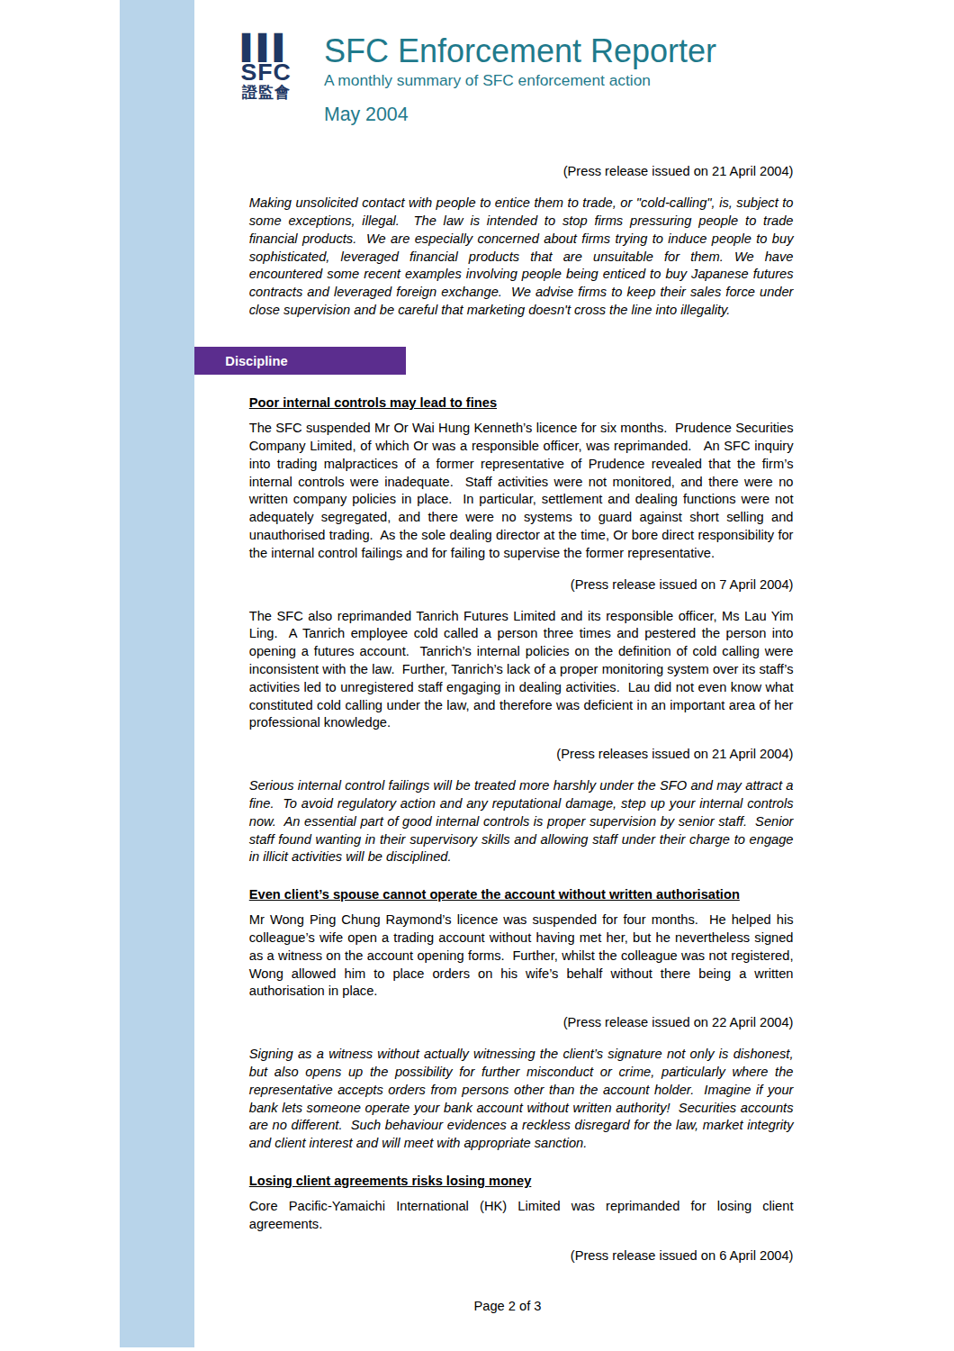▌▌▌
SFC
證監會
SFC Enforcement Reporter
A monthly summary of SFC enforcement action
May 2004
(Press release issued on 21 April 2004)
Making unsolicited contact with people to entice them to trade, or "cold-calling", is, subject to some exceptions, illegal. The law is intended to stop firms pressuring people to trade financial products. We are especially concerned about firms trying to induce people to buy sophisticated, leveraged financial products that are unsuitable for them. We have encountered some recent examples involving people being enticed to buy Japanese futures contracts and leveraged foreign exchange. We advise firms to keep their sales force under close supervision and be careful that marketing doesn't cross the line into illegality.
Discipline
Poor internal controls may lead to fines
The SFC suspended Mr Or Wai Hung Kenneth’s licence for six months. Prudence Securities Company Limited, of which Or was a responsible officer, was reprimanded. An SFC inquiry into trading malpractices of a former representative of Prudence revealed that the firm’s internal controls were inadequate. Staff activities were not monitored, and there were no written company policies in place. In particular, settlement and dealing functions were not adequately segregated, and there were no systems to guard against short selling and unauthorised trading. As the sole dealing director at the time, Or bore direct responsibility for the internal control failings and for failing to supervise the former representative.
(Press release issued on 7 April 2004)
The SFC also reprimanded Tanrich Futures Limited and its responsible officer, Ms Lau Yim Ling. A Tanrich employee cold called a person three times and pestered the person into opening a futures account. Tanrich’s internal policies on the definition of cold calling were inconsistent with the law. Further, Tanrich’s lack of a proper monitoring system over its staff’s activities led to unregistered staff engaging in dealing activities. Lau did not even know what constituted cold calling under the law, and therefore was deficient in an important area of her professional knowledge.
(Press releases issued on 21 April 2004)
Serious internal control failings will be treated more harshly under the SFO and may attract a fine. To avoid regulatory action and any reputational damage, step up your internal controls now. An essential part of good internal controls is proper supervision by senior staff. Senior staff found wanting in their supervisory skills and allowing staff under their charge to engage in illicit activities will be disciplined.
Even client’s spouse cannot operate the account without written authorisation
Mr Wong Ping Chung Raymond’s licence was suspended for four months. He helped his colleague’s wife open a trading account without having met her, but he nevertheless signed as a witness on the account opening forms. Further, whilst the colleague was not registered, Wong allowed him to place orders on his wife’s behalf without there being a written authorisation in place.
(Press release issued on 22 April 2004)
Signing as a witness without actually witnessing the client’s signature not only is dishonest, but also opens up the possibility for further misconduct or crime, particularly where the representative accepts orders from persons other than the account holder. Imagine if your bank lets someone operate your bank account without written authority! Securities accounts are no different. Such behaviour evidences a reckless disregard for the law, market integrity and client interest and will meet with appropriate sanction.
Losing client agreements risks losing money
Core Pacific-Yamaichi International (HK) Limited was reprimanded for losing client agreements.
(Press release issued on 6 April 2004)
Page 2 of 3